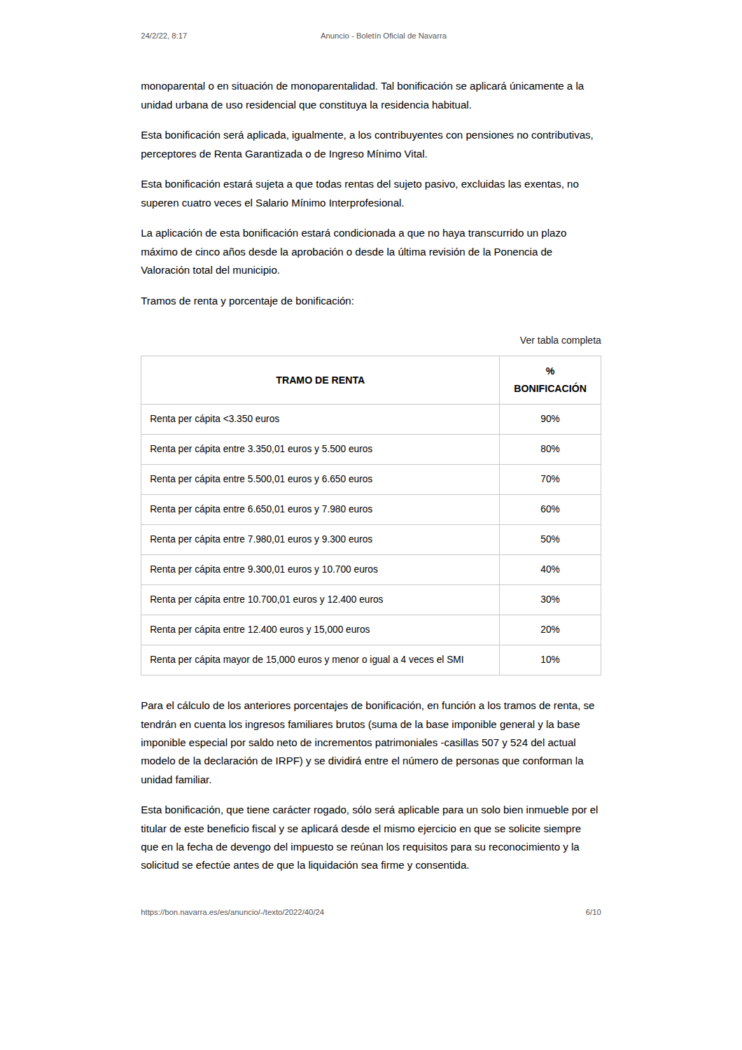24/2/22, 8:17 Anuncio - Boletín Oficial de Navarra
monoparental o en situación de monoparentalidad. Tal bonificación se aplicará únicamente a la unidad urbana de uso residencial que constituya la residencia habitual.
Esta bonificación será aplicada, igualmente, a los contribuyentes con pensiones no contributivas, perceptores de Renta Garantizada o de Ingreso Mínimo Vital.
Esta bonificación estará sujeta a que todas rentas del sujeto pasivo, excluidas las exentas, no superen cuatro veces el Salario Mínimo Interprofesional.
La aplicación de esta bonificación estará condicionada a que no haya transcurrido un plazo máximo de cinco años desde la aprobación o desde la última revisión de la Ponencia de Valoración total del municipio.
Tramos de renta y porcentaje de bonificación:
Ver tabla completa
| TRAMO DE RENTA | % BONIFICACIÓN |
| --- | --- |
| Renta per cápita <3.350 euros | 90% |
| Renta per cápita entre 3.350,01 euros y 5.500 euros | 80% |
| Renta per cápita entre 5.500,01 euros y 6.650 euros | 70% |
| Renta per cápita entre 6.650,01 euros y 7.980 euros | 60% |
| Renta per cápita entre 7.980,01 euros y 9.300 euros | 50% |
| Renta per cápita entre 9.300,01 euros y 10.700 euros | 40% |
| Renta per cápita entre 10.700,01 euros y 12.400 euros | 30% |
| Renta per cápita entre 12.400 euros y 15,000 euros | 20% |
| Renta per cápita mayor de 15,000 euros y menor o igual a 4 veces el SMI | 10% |
Para el cálculo de los anteriores porcentajes de bonificación, en función a los tramos de renta, se tendrán en cuenta los ingresos familiares brutos (suma de la base imponible general y la base imponible especial por saldo neto de incrementos patrimoniales -casillas 507 y 524 del actual modelo de la declaración de IRPF) y se dividirá entre el número de personas que conforman la unidad familiar.
Esta bonificación, que tiene carácter rogado, sólo será aplicable para un solo bien inmueble por el titular de este beneficio fiscal y se aplicará desde el mismo ejercicio en que se solicite siempre que en la fecha de devengo del impuesto se reúnan los requisitos para su reconocimiento y la solicitud se efectúe antes de que la liquidación sea firme y consentida.
https://bon.navarra.es/es/anuncio/-/texto/2022/40/24 6/10